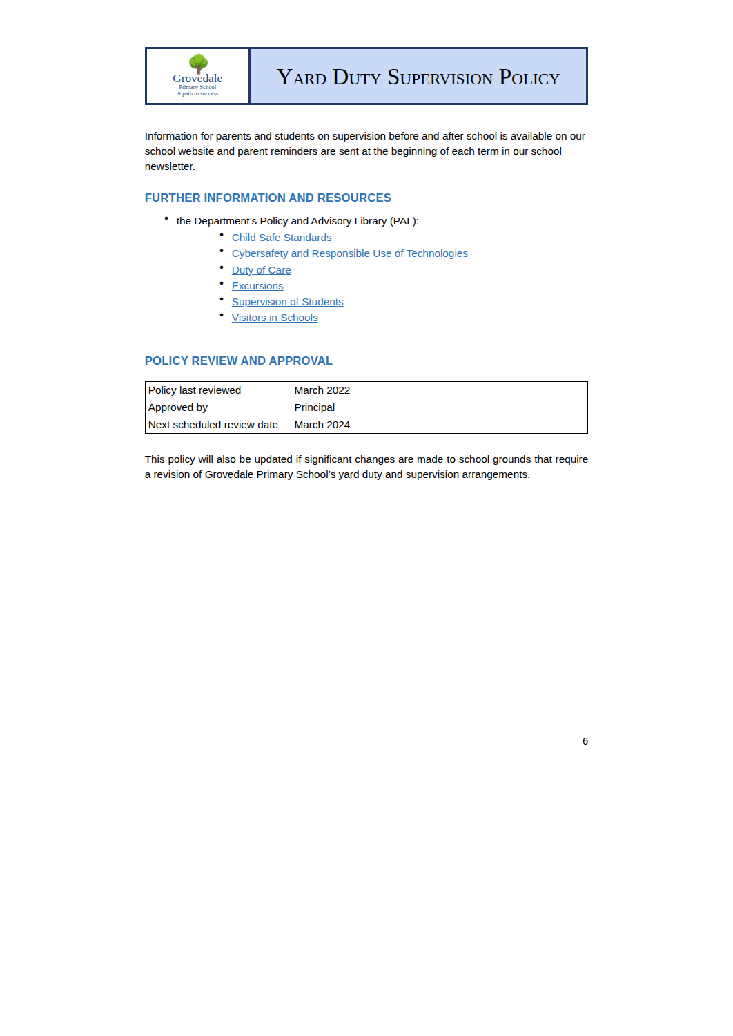🌳
Grovedale
Primary School
A path to success
Yard Duty Supervision Policy
Information for parents and students on supervision before and after school is available on our school website and parent reminders are sent at the beginning of each term in our school newsletter.
FURTHER INFORMATION AND RESOURCES
the Department’s Policy and Advisory Library (PAL):
Child Safe Standards
Cybersafety and Responsible Use of Technologies
Duty of Care
Excursions
Supervision of Students
Visitors in Schools
POLICY REVIEW AND APPROVAL
| Policy last reviewed | March 2022 |
| Approved by | Principal |
| Next scheduled review date | March 2024 |
This policy will also be updated if significant changes are made to school grounds that require a revision of Grovedale Primary School’s yard duty and supervision arrangements.
6